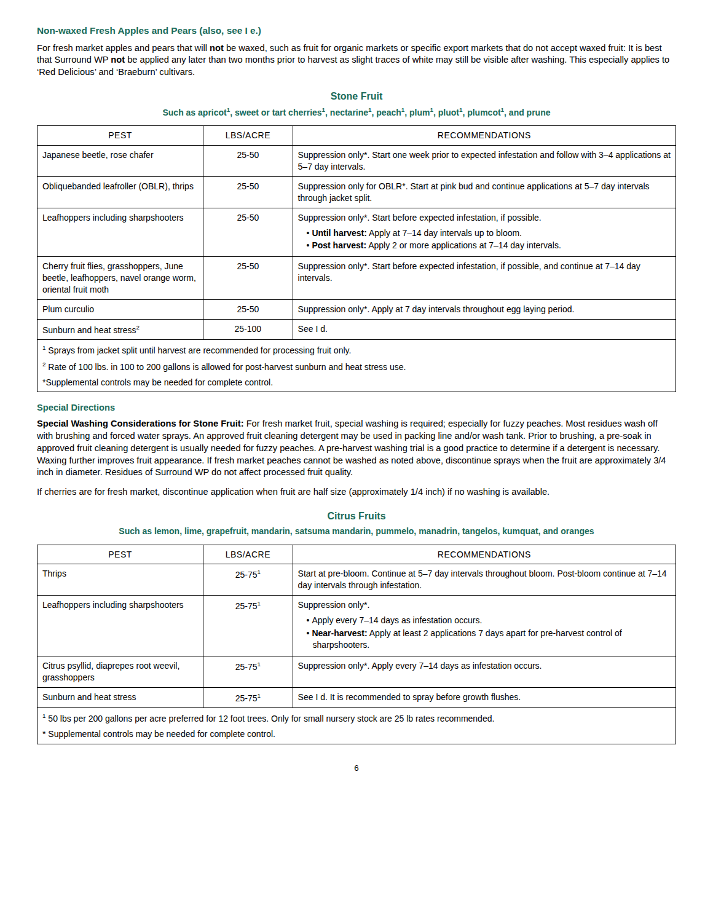Non-waxed Fresh Apples and Pears (also, see I e.)
For fresh market apples and pears that will not be waxed, such as fruit for organic markets or specific export markets that do not accept waxed fruit: It is best that Surround WP not be applied any later than two months prior to harvest as slight traces of white may still be visible after washing. This especially applies to ‘Red Delicious’ and ‘Braeburn’ cultivars.
Stone Fruit
Such as apricot1, sweet or tart cherries1, nectarine1, peach1, plum1, pluot1, plumcot1, and prune
| PEST | LBS/ACRE | RECOMMENDATIONS |
| --- | --- | --- |
| Japanese beetle, rose chafer | 25-50 | Suppression only*. Start one week prior to expected infestation and follow with 3–4 applications at 5–7 day intervals. |
| Obliquebanded leafroller (OBLR), thrips | 25-50 | Suppression only for OBLR*. Start at pink bud and continue applications at 5–7 day intervals through jacket split. |
| Leafhoppers including sharpshooters | 25-50 | Suppression only*. Start before expected infestation, if possible. Until harvest: Apply at 7–14 day intervals up to bloom. Post harvest: Apply 2 or more applications at 7–14 day intervals. |
| Cherry fruit flies, grasshoppers, June beetle, leafhoppers, navel orange worm, oriental fruit moth | 25-50 | Suppression only*. Start before expected infestation, if possible, and continue at 7–14 day intervals. |
| Plum curculio | 25-50 | Suppression only*. Apply at 7 day intervals throughout egg laying period. |
| Sunburn and heat stress 2 | 25-100 | See I d. |
| 1 Sprays from jacket split until harvest are recommended for processing fruit only. 2 Rate of 100 lbs. in 100 to 200 gallons is allowed for post-harvest sunburn and heat stress use. *Supplemental controls may be needed for complete control. |
Special Directions
Special Washing Considerations for Stone Fruit: For fresh market fruit, special washing is required; especially for fuzzy peaches. Most residues wash off with brushing and forced water sprays. An approved fruit cleaning detergent may be used in packing line and/or wash tank. Prior to brushing, a pre-soak in approved fruit cleaning detergent is usually needed for fuzzy peaches. A pre-harvest washing trial is a good practice to determine if a detergent is necessary. Waxing further improves fruit appearance. If fresh market peaches cannot be washed as noted above, discontinue sprays when the fruit are approximately 3/4 inch in diameter. Residues of Surround WP do not affect processed fruit quality.
If cherries are for fresh market, discontinue application when fruit are half size (approximately 1/4 inch) if no washing is available.
Citrus Fruits
Such as lemon, lime, grapefruit, mandarin, satsuma mandarin, pummelo, manadrin, tangelos, kumquat, and oranges
| PEST | LBS/ACRE | RECOMMENDATIONS |
| --- | --- | --- |
| Thrips | 25-75 1 | Start at pre-bloom. Continue at 5–7 day intervals throughout bloom. Post-bloom continue at 7–14 day intervals through infestation. |
| Leafhoppers including sharpshooters | 25-75 1 | Suppression only*. Apply every 7–14 days as infestation occurs. Near-harvest: Apply at least 2 applications 7 days apart for pre-harvest control of sharpshooters. |
| Citrus psyllid, diaprepes root weevil, grasshoppers | 25-75 1 | Suppression only*. Apply every 7–14 days as infestation occurs. |
| Sunburn and heat stress | 25-75 1 | See I d. It is recommended to spray before growth flushes. |
| 1 50 lbs per 200 gallons per acre preferred for 12 foot trees. Only for small nursery stock are 25 lb rates recommended. * Supplemental controls may be needed for complete control. |
6